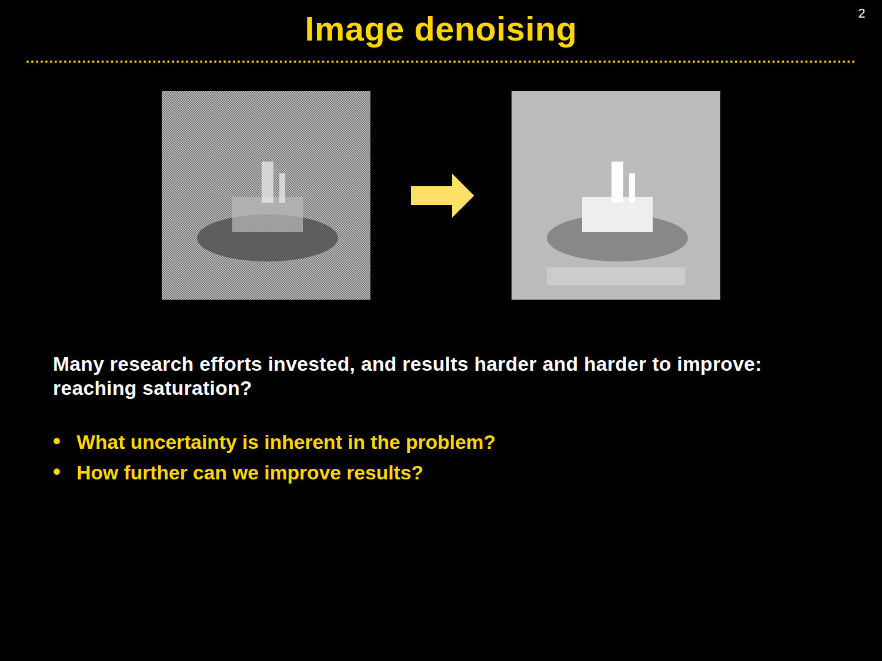2
Image denoising
Many research efforts invested, and results harder and harder to improve: reaching saturation?
What uncertainty is inherent in the problem?
How further can we improve results?